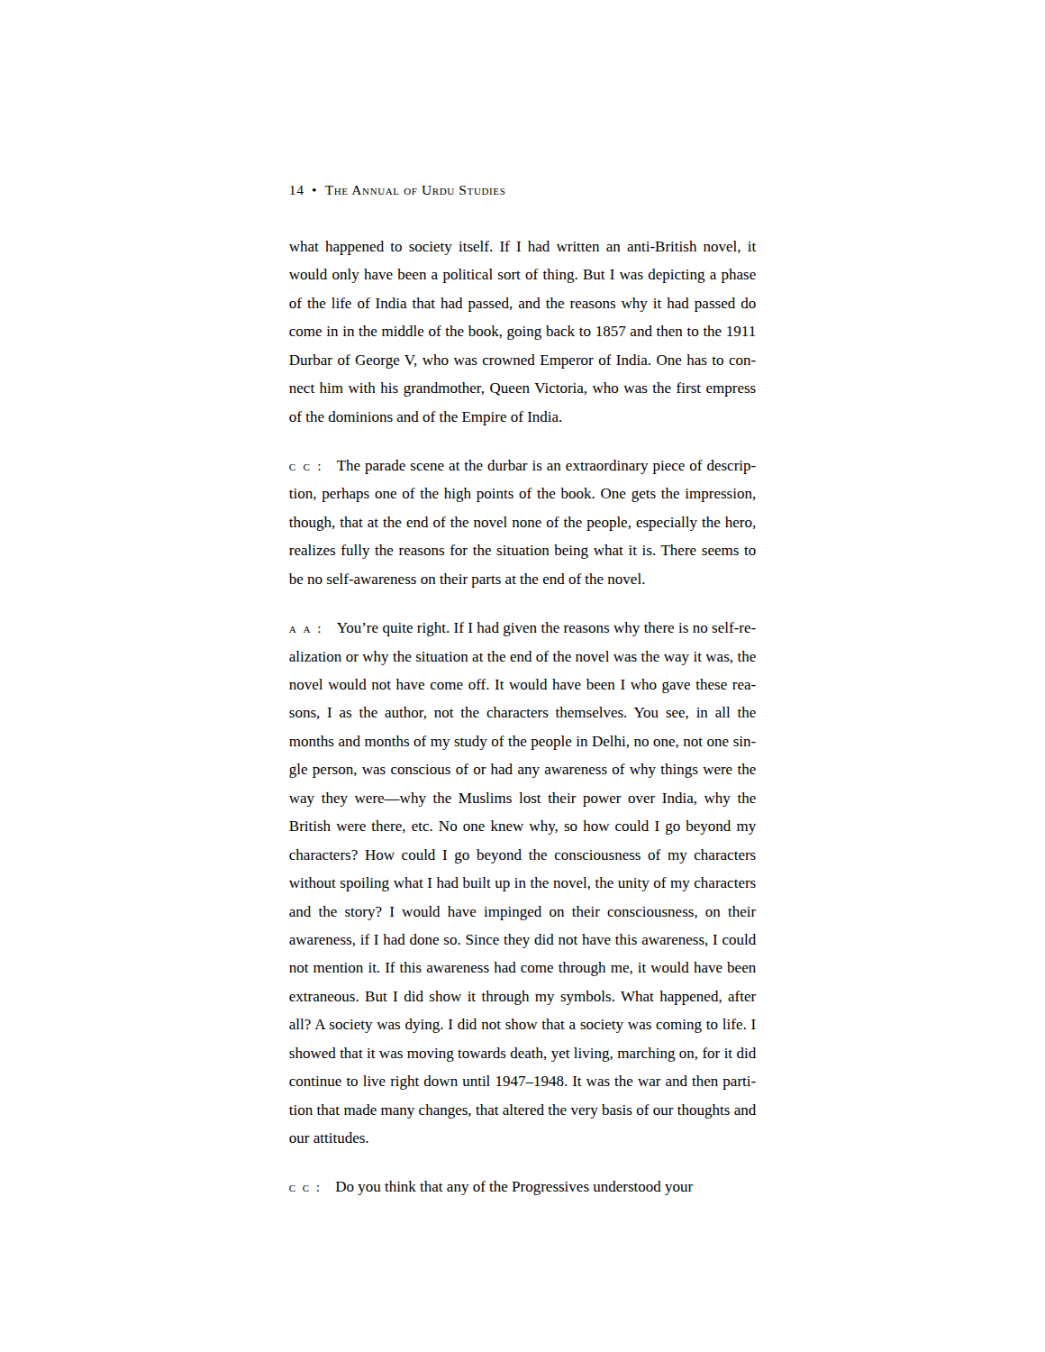14•The Annual of Urdu Studies
what happened to society itself. If I had written an anti-British novel, it would only have been a political sort of thing. But I was depicting a phase of the life of India that had passed, and the reasons why it had passed do come in in the middle of the book, going back to 1857 and then to the 1911 Durbar of George V, who was crowned Emperor of India. One has to connect him with his grandmother, Queen Victoria, who was the first empress of the dominions and of the Empire of India.
c c : The parade scene at the durbar is an extraordinary piece of description, perhaps one of the high points of the book. One gets the impression, though, that at the end of the novel none of the people, especially the hero, realizes fully the reasons for the situation being what it is. There seems to be no self-awareness on their parts at the end of the novel.
a a : You’re quite right. If I had given the reasons why there is no self-realization or why the situation at the end of the novel was the way it was, the novel would not have come off. It would have been I who gave these reasons, I as the author, not the characters themselves. You see, in all the months and months of my study of the people in Delhi, no one, not one single person, was conscious of or had any awareness of why things were the way they were—why the Muslims lost their power over India, why the British were there, etc. No one knew why, so how could I go beyond my characters? How could I go beyond the consciousness of my characters without spoiling what I had built up in the novel, the unity of my characters and the story? I would have impinged on their consciousness, on their awareness, if I had done so. Since they did not have this awareness, I could not mention it. If this awareness had come through me, it would have been extraneous. But I did show it through my symbols. What happened, after all? A society was dying. I did not show that a society was coming to life. I showed that it was moving towards death, yet living, marching on, for it did continue to live right down until 1947–1948. It was the war and then partition that made many changes, that altered the very basis of our thoughts and our attitudes.
c c : Do you think that any of the Progressives understood your